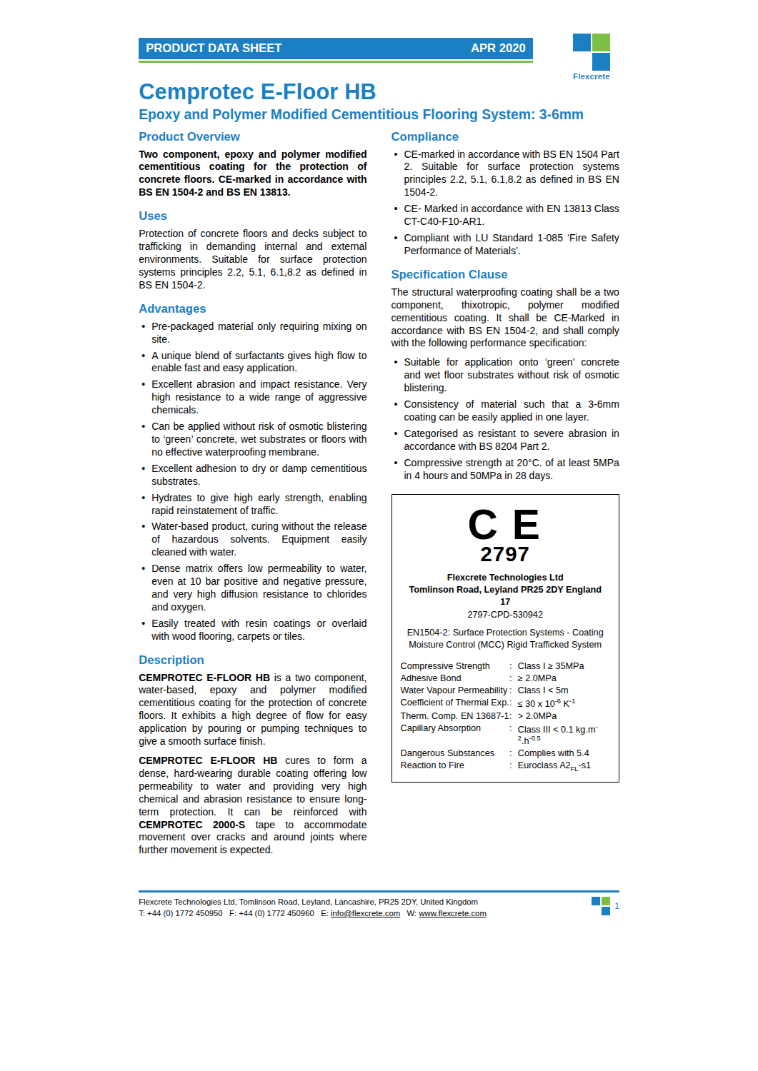PRODUCT DATA SHEET APR 2020
Flexcrete
Cemprotec E-Floor HB
Epoxy and Polymer Modified Cementitious Flooring System: 3-6mm
Product Overview
Two component, epoxy and polymer modified cementitious coating for the protection of concrete floors. CE-marked in accordance with BS EN 1504-2 and BS EN 13813.
Uses
Protection of concrete floors and decks subject to trafficking in demanding internal and external environments. Suitable for surface protection systems principles 2.2, 5.1, 6.1,8.2 as defined in BS EN 1504-2.
Advantages
Pre-packaged material only requiring mixing on site.
A unique blend of surfactants gives high flow to enable fast and easy application.
Excellent abrasion and impact resistance. Very high resistance to a wide range of aggressive chemicals.
Can be applied without risk of osmotic blistering to ‘green’ concrete, wet substrates or floors with no effective waterproofing membrane.
Excellent adhesion to dry or damp cementitious substrates.
Hydrates to give high early strength, enabling rapid reinstatement of traffic.
Water-based product, curing without the release of hazardous solvents. Equipment easily cleaned with water.
Dense matrix offers low permeability to water, even at 10 bar positive and negative pressure, and very high diffusion resistance to chlorides and oxygen.
Easily treated with resin coatings or overlaid with wood flooring, carpets or tiles.
Description
CEMPROTEC E-FLOOR HB is a two component, water-based, epoxy and polymer modified cementitious coating for the protection of concrete floors. It exhibits a high degree of flow for easy application by pouring or pumping techniques to give a smooth surface finish.
CEMPROTEC E-FLOOR HB cures to form a dense, hard-wearing durable coating offering low permeability to water and providing very high chemical and abrasion resistance to ensure long-term protection. It can be reinforced with CEMPROTEC 2000-S tape to accommodate movement over cracks and around joints where further movement is expected.
Compliance
CE-marked in accordance with BS EN 1504 Part 2. Suitable for surface protection systems principles 2.2, 5.1, 6.1,8.2 as defined in BS EN 1504-2.
CE- Marked in accordance with EN 13813 Class CT-C40-F10-AR1.
Compliant with LU Standard 1-085 ‘Fire Safety Performance of Materials’.
Specification Clause
The structural waterproofing coating shall be a two component, thixotropic, polymer modified cementitious coating. It shall be CE-Marked in accordance with BS EN 1504-2, and shall comply with the following performance specification:
Suitable for application onto ‘green’ concrete and wet floor substrates without risk of osmotic blistering.
Consistency of material such that a 3-6mm coating can be easily applied in one layer.
Categorised as resistant to severe abrasion in accordance with BS 8204 Part 2.
Compressive strength at 20°C. of at least 5MPa in 4 hours and 50MPa in 28 days.
C E
2797
Flexcrete Technologies Ltd
Tomlinson Road, Leyland PR25 2DY England
17
2797-CPD-530942
EN1504-2: Surface Protection Systems - Coating
Moisture Control (MCC) Rigid Trafficked System
| Compressive Strength | : | Class I ≥ 35MPa |
| Adhesive Bond | : | ≥ 2.0MPa |
| Water Vapour Permeability | : | Class I < 5m |
| Coefficient of Thermal Exp. | : | ≤ 30 x 10 -6 K -1 |
| Therm. Comp. EN 13687-1 | : | > 2.0MPa |
| Capillary Absorption | : | Class III < 0.1 kg.m -2 .h -0.5 |
| Dangerous Substances | : | Complies with 5.4 |
| Reaction to Fire | : | Euroclass A2 FL -s1 |
Flexcrete Technologies Ltd, Tomlinson Road, Leyland, Lancashire, PR25 2DY, United Kingdom
T: +44 (0) 1772 450950 F: +44 (0) 1772 450960 E: info@flexcrete.com W: www.flexcrete.com
1